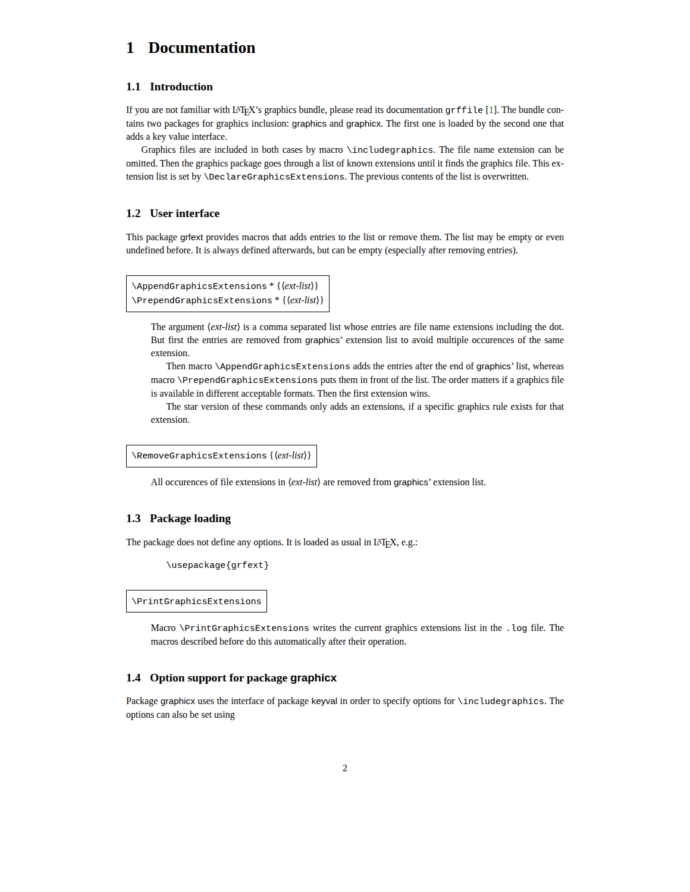1 Documentation
1.1 Introduction
If you are not familiar with La Te X’s graphics bundle, please read its documentation grffile [1]. The bundle contains two packages for graphics inclusion: graphics and graphicx. The first one is loaded by the second one that adds a key value interface.
Graphics files are included in both cases by macro \includegraphics. The file name extension can be omitted. Then the graphics package goes through a list of known extensions until it finds the graphics file. This extension list is set by \DeclareGraphicsExtensions. The previous contents of the list is overwritten.
1.2 User interface
This package grfext provides macros that adds entries to the list or remove them. The list may be empty or even undefined before. It is always defined afterwards, but can be empty (especially after removing entries).
\AppendGraphicsExtensions * {ext-list}
\PrependGraphicsExtensions * {ext-list}
The argument ext-list is a comma separated list whose entries are file name extensions including the dot. But first the entries are removed from graphics’ extension list to avoid multiple occurences of the same extension.
Then macro \AppendGraphicsExtensions adds the entries after the end of graphics’ list, whereas macro \PrependGraphicsExtensions puts them in front of the list. The order matters if a graphics file is available in different acceptable formats. Then the first extension wins.
The star version of these commands only adds an extensions, if a specific graphics rule exists for that extension.
\RemoveGraphicsExtensions {ext-list}
All occurences of file extensions in ext-list are removed from graphics’ extension list.
1.3 Package loading
The package does not define any options. It is loaded as usual in La Te X, e.g.:
\usepackage{grfext}
\PrintGraphicsExtensions
Macro \PrintGraphicsExtensions writes the current graphics extensions list in the .log file. The macros described before do this automatically after their operation.
1.4 Option support for package graphicx
Package graphicx uses the interface of package keyval in order to specify options for \includegraphics. The options can also be set using
2